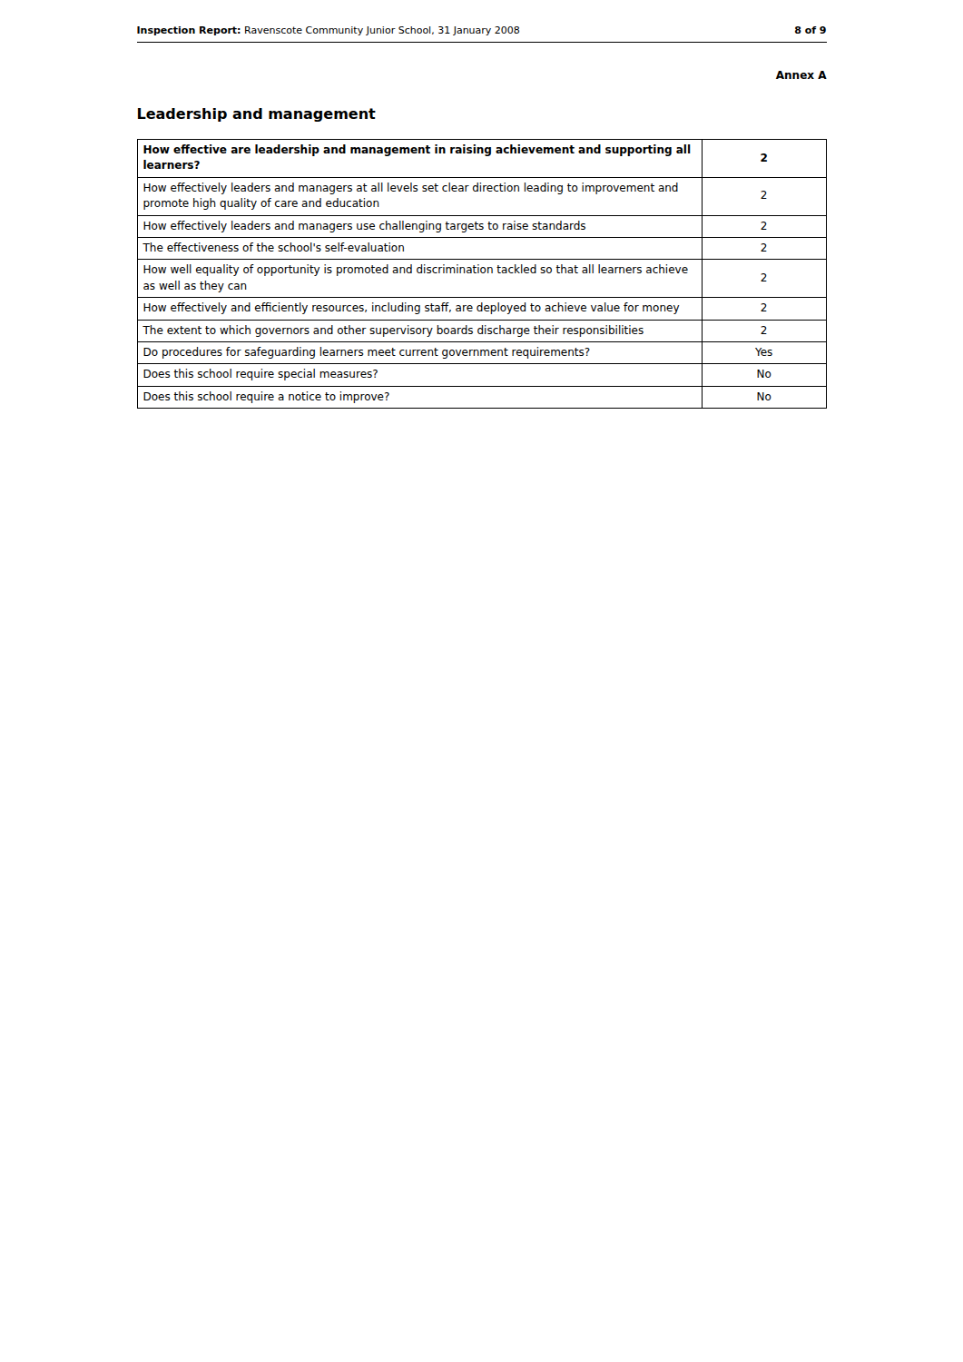Inspection Report: Ravenscote Community Junior School, 31 January 2008
8 of 9
Annex A
Leadership and management
| How effective are leadership and management in raising achievement and supporting all learners? | 2 |
| How effectively leaders and managers at all levels set clear direction leading to improvement and promote high quality of care and education | 2 |
| How effectively leaders and managers use challenging targets to raise standards | 2 |
| The effectiveness of the school's self-evaluation | 2 |
| How well equality of opportunity is promoted and discrimination tackled so that all learners achieve as well as they can | 2 |
| How effectively and efficiently resources, including staff, are deployed to achieve value for money | 2 |
| The extent to which governors and other supervisory boards discharge their responsibilities | 2 |
| Do procedures for safeguarding learners meet current government requirements? | Yes |
| Does this school require special measures? | No |
| Does this school require a notice to improve? | No |